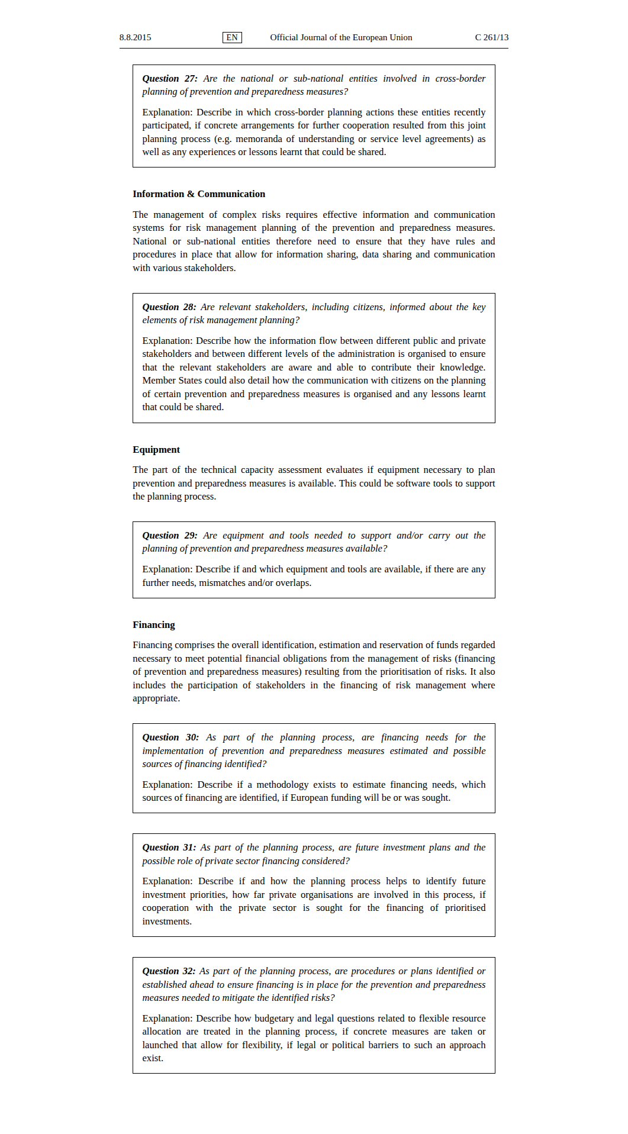8.8.2015
EN
Official Journal of the European Union
C 261/13
Question 27: Are the national or sub-national entities involved in cross-border planning of prevention and preparedness measures?
Explanation: Describe in which cross-border planning actions these entities recently participated, if concrete arrangements for further cooperation resulted from this joint planning process (e.g. memoranda of understanding or service level agreements) as well as any experiences or lessons learnt that could be shared.
Information & Communication
The management of complex risks requires effective information and communication systems for risk management planning of the prevention and preparedness measures. National or sub-national entities therefore need to ensure that they have rules and procedures in place that allow for information sharing, data sharing and communication with various stakeholders.
Question 28: Are relevant stakeholders, including citizens, informed about the key elements of risk management planning?
Explanation: Describe how the information flow between different public and private stakeholders and between different levels of the administration is organised to ensure that the relevant stakeholders are aware and able to contribute their knowledge. Member States could also detail how the communication with citizens on the planning of certain prevention and preparedness measures is organised and any lessons learnt that could be shared.
Equipment
The part of the technical capacity assessment evaluates if equipment necessary to plan prevention and preparedness measures is available. This could be software tools to support the planning process.
Question 29: Are equipment and tools needed to support and/or carry out the planning of prevention and preparedness measures available?
Explanation: Describe if and which equipment and tools are available, if there are any further needs, mismatches and/or overlaps.
Financing
Financing comprises the overall identification, estimation and reservation of funds regarded necessary to meet potential financial obligations from the management of risks (financing of prevention and preparedness measures) resulting from the prioritisation of risks. It also includes the participation of stakeholders in the financing of risk management where appropriate.
Question 30: As part of the planning process, are financing needs for the implementation of prevention and preparedness measures estimated and possible sources of financing identified?
Explanation: Describe if a methodology exists to estimate financing needs, which sources of financing are identified, if European funding will be or was sought.
Question 31: As part of the planning process, are future investment plans and the possible role of private sector financing considered?
Explanation: Describe if and how the planning process helps to identify future investment priorities, how far private organisations are involved in this process, if cooperation with the private sector is sought for the financing of prioritised investments.
Question 32: As part of the planning process, are procedures or plans identified or established ahead to ensure financing is in place for the prevention and preparedness measures needed to mitigate the identified risks?
Explanation: Describe how budgetary and legal questions related to flexible resource allocation are treated in the planning process, if concrete measures are taken or launched that allow for flexibility, if legal or political barriers to such an approach exist.